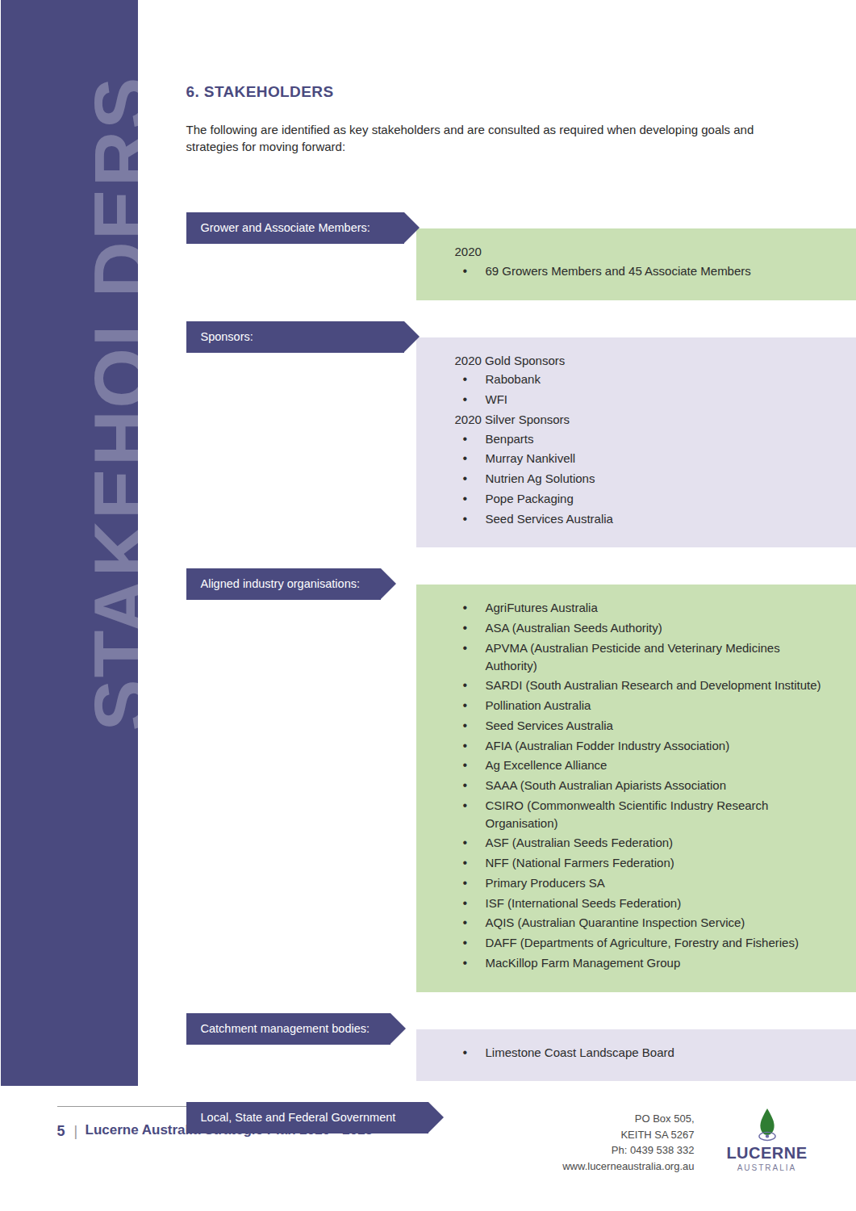STAKEHOLDERS
6. STAKEHOLDERS
The following are identified as key stakeholders and are consulted as required when developing goals and strategies for moving forward:
Grower and Associate Members:
2020
69 Growers Members and 45 Associate Members
Sponsors:
2020 Gold Sponsors
Rabobank
WFI
2020 Silver Sponsors
Benparts
Murray Nankivell
Nutrien Ag Solutions
Pope Packaging
Seed Services Australia
Aligned industry organisations:
AgriFutures Australia
ASA (Australian Seeds Authority)
APVMA (Australian Pesticide and Veterinary Medicines Authority)
SARDI (South Australian Research and Development Institute)
Pollination Australia
Seed Services Australia
AFIA (Australian Fodder Industry Association)
Ag Excellence Alliance
SAAA (South Australian Apiarists Association
CSIRO (Commonwealth Scientific Industry Research Organisation)
ASF (Australian Seeds Federation)
NFF (National Farmers Federation)
Primary Producers SA
ISF (International Seeds Federation)
AQIS (Australian Quarantine Inspection Service)
DAFF (Departments of Agriculture, Forestry and Fisheries)
MacKillop Farm Management Group
Catchment management bodies:
Limestone Coast Landscape Board
Local, State and Federal Government
5 |
Lucerne Australia Strategic Plan 2020 - 2025
PO Box 505,
KEITH SA 5267
Ph: 0439 538 332
www.lucerneaustralia.org.au
LUCERNE
AUSTRALIA